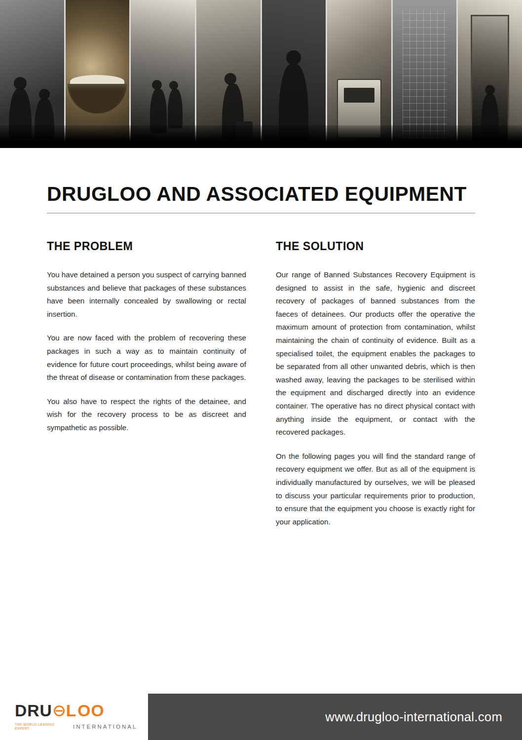DRUGLOO AND ASSOCIATED EQUIPMENT
THE PROBLEM
You have detained a person you suspect of carrying banned substances and believe that packages of these substances have been internally concealed by swallowing or rectal insertion.
You are now faced with the problem of recovering these packages in such a way as to maintain continuity of evidence for future court proceedings, whilst being aware of the threat of disease or contamination from these packages.
You also have to respect the rights of the detainee, and wish for the recovery process to be as discreet and sympathetic as possible.
THE SOLUTION
Our range of Banned Substances Recovery Equipment is designed to assist in the safe, hygienic and discreet recovery of packages of banned substances from the faeces of detainees. Our products offer the operative the maximum amount of protection from contamination, whilst maintaining the chain of continuity of evidence. Built as a specialised toilet, the equipment enables the packages to be separated from all other unwanted debris, which is then washed away, leaving the packages to be sterilised within the equipment and discharged directly into an evidence container. The operative has no direct physical contact with anything inside the equipment, or contact with the recovered packages.
On the following pages you will find the standard range of recovery equipment we offer. But as all of the equipment is individually manufactured by ourselves, we will be pleased to discuss your particular requirements prior to production, to ensure that the equipment you choose is exactly right for your application.
DRU LOO
THE WORLD LEADING EXPERT INTERNATIONAL
www.drugloo-international.com